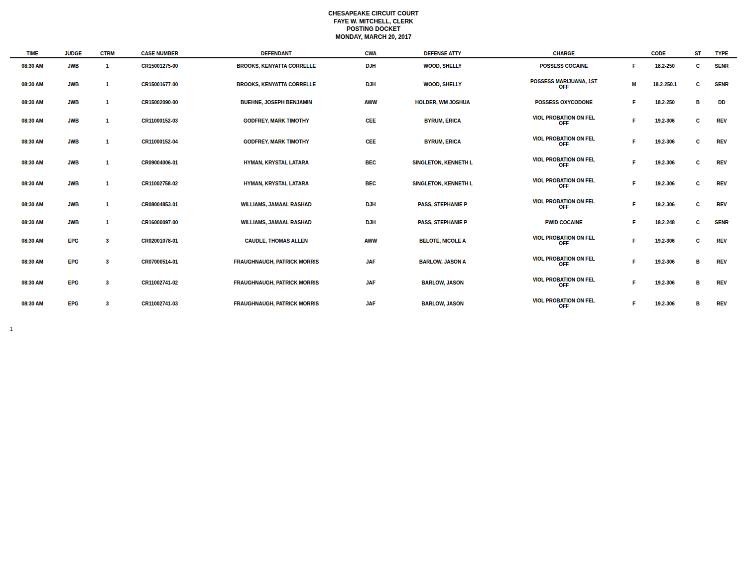CHESAPEAKE CIRCUIT COURT
FAYE W. MITCHELL, CLERK
POSTING DOCKET
MONDAY, MARCH 20, 2017
| TIME | JUDGE | CTRM | CASE NUMBER | DEFENDANT | CWA | DEFENSE ATTY | CHARGE | CODE | ST | TYPE |
| --- | --- | --- | --- | --- | --- | --- | --- | --- | --- | --- |
| 08:30 AM | JWB | 1 | CR15001275-00 | BROOKS, KENYATTA CORRELLE | DJH | WOOD, SHELLY | POSSESS COCAINE | F | 18.2-250 | C | SENR |
| 08:30 AM | JWB | 1 | CR15001677-00 | BROOKS, KENYATTA CORRELLE | DJH | WOOD, SHELLY | POSSESS MARIJUANA, 1ST OFF | M | 18.2-250.1 | C | SENR |
| 08:30 AM | JWB | 1 | CR15002090-00 | BUEHNE, JOSEPH BENJAMIN | AWW | HOLDER, WM JOSHUA | POSSESS OXYCODONE | F | 18.2-250 | B | DD |
| 08:30 AM | JWB | 1 | CR11000152-03 | GODFREY, MARK TIMOTHY | CEE | BYRUM, ERICA | VIOL PROBATION ON FEL OFF | F | 19.2-306 | C | REV |
| 08:30 AM | JWB | 1 | CR11000152-04 | GODFREY, MARK TIMOTHY | CEE | BYRUM, ERICA | VIOL PROBATION ON FEL OFF | F | 19.2-306 | C | REV |
| 08:30 AM | JWB | 1 | CR09004006-01 | HYMAN, KRYSTAL LATARA | BEC | SINGLETON, KENNETH L | VIOL PROBATION ON FEL OFF | F | 19.2-306 | C | REV |
| 08:30 AM | JWB | 1 | CR11002758-02 | HYMAN, KRYSTAL LATARA | BEC | SINGLETON, KENNETH L | VIOL PROBATION ON FEL OFF | F | 19.2-306 | C | REV |
| 08:30 AM | JWB | 1 | CR08004853-01 | WILLIAMS, JAMAAL RASHAD | DJH | PASS, STEPHANIE P | VIOL PROBATION ON FEL OFF | F | 19.2-306 | C | REV |
| 08:30 AM | JWB | 1 | CR16000097-00 | WILLIAMS, JAMAAL RASHAD | DJH | PASS, STEPHANIE P | PWID COCAINE | F | 18.2-248 | C | SENR |
| 08:30 AM | EPG | 3 | CR02001078-01 | CAUDLE, THOMAS ALLEN | AWW | BELOTE, NICOLE A | VIOL PROBATION ON FEL OFF | F | 19.2-306 | C | REV |
| 08:30 AM | EPG | 3 | CR07000514-01 | FRAUGHNAUGH, PATRICK MORRIS | JAF | BARLOW, JASON A | VIOL PROBATION ON FEL OFF | F | 19.2-306 | B | REV |
| 08:30 AM | EPG | 3 | CR11002741-02 | FRAUGHNAUGH, PATRICK MORRIS | JAF | BARLOW, JASON | VIOL PROBATION ON FEL OFF | F | 19.2-306 | B | REV |
| 08:30 AM | EPG | 3 | CR11002741-03 | FRAUGHNAUGH, PATRICK MORRIS | JAF | BARLOW, JASON | VIOL PROBATION ON FEL OFF | F | 19.2-306 | B | REV |
1